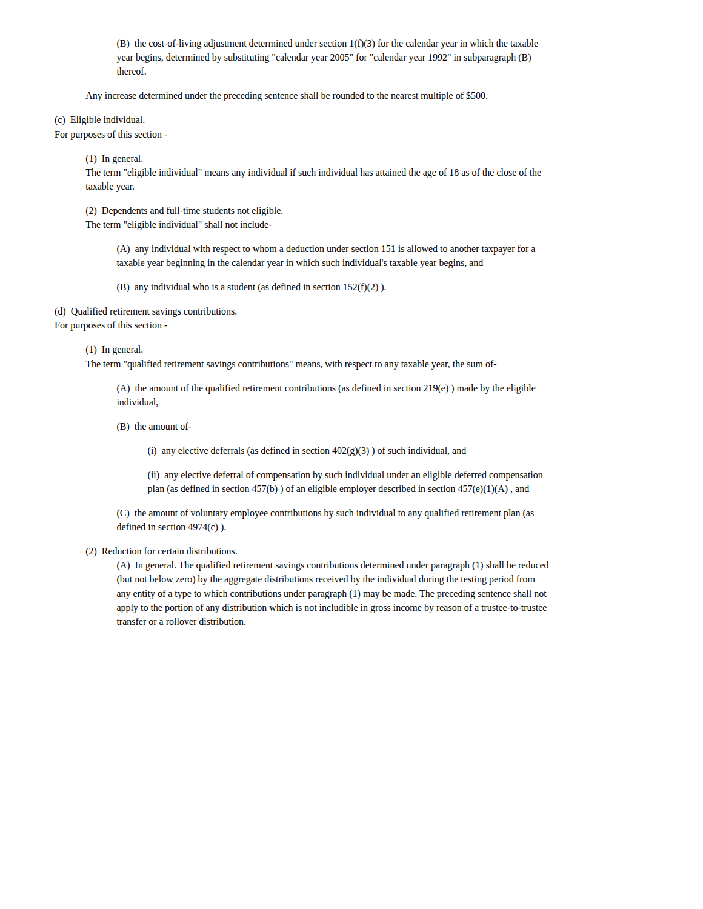(B) the cost-of-living adjustment determined under section 1(f)(3) for the calendar year in which the taxable year begins, determined by substituting "calendar year 2005" for "calendar year 1992" in subparagraph (B) thereof.
Any increase determined under the preceding sentence shall be rounded to the nearest multiple of $500.
(c) Eligible individual.
For purposes of this section -
(1) In general.
The term "eligible individual" means any individual if such individual has attained the age of 18 as of the close of the taxable year.
(2) Dependents and full-time students not eligible.
The term "eligible individual" shall not include-
(A) any individual with respect to whom a deduction under section 151 is allowed to another taxpayer for a taxable year beginning in the calendar year in which such individual's taxable year begins, and
(B) any individual who is a student (as defined in section 152(f)(2) ).
(d) Qualified retirement savings contributions.
For purposes of this section -
(1) In general.
The term "qualified retirement savings contributions" means, with respect to any taxable year, the sum of-
(A) the amount of the qualified retirement contributions (as defined in section 219(e) ) made by the eligible individual,
(B) the amount of-
(i) any elective deferrals (as defined in section 402(g)(3) ) of such individual, and
(ii) any elective deferral of compensation by such individual under an eligible deferred compensation plan (as defined in section 457(b) ) of an eligible employer described in section 457(e)(1)(A) , and
(C) the amount of voluntary employee contributions by such individual to any qualified retirement plan (as defined in section 4974(c) ).
(2) Reduction for certain distributions.
(A) In general. The qualified retirement savings contributions determined under paragraph (1) shall be reduced (but not below zero) by the aggregate distributions received by the individual during the testing period from any entity of a type to which contributions under paragraph (1) may be made. The preceding sentence shall not apply to the portion of any distribution which is not includible in gross income by reason of a trustee-to-trustee transfer or a rollover distribution.